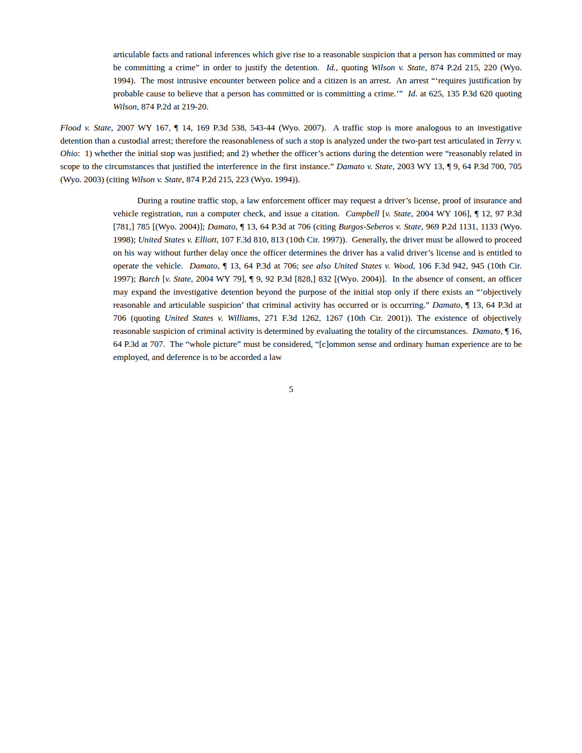articulable facts and rational inferences which give rise to a reasonable suspicion that a person has committed or may be committing a crime” in order to justify the detention. Id., quoting Wilson v. State, 874 P.2d 215, 220 (Wyo. 1994). The most intrusive encounter between police and a citizen is an arrest. An arrest “‘requires justification by probable cause to believe that a person has committed or is committing a crime.’” Id. at 625, 135 P.3d 620 quoting Wilson, 874 P.2d at 219-20.
Flood v. State, 2007 WY 167, ¶ 14, 169 P.3d 538, 543-44 (Wyo. 2007). A traffic stop is more analogous to an investigative detention than a custodial arrest; therefore the reasonableness of such a stop is analyzed under the two-part test articulated in Terry v. Ohio: 1) whether the initial stop was justified; and 2) whether the officer’s actions during the detention were “reasonably related in scope to the circumstances that justified the interference in the first instance.” Damato v. State, 2003 WY 13, ¶ 9, 64 P.3d 700, 705 (Wyo. 2003) (citing Wilson v. State, 874 P.2d 215, 223 (Wyo. 1994)).
During a routine traffic stop, a law enforcement officer may request a driver’s license, proof of insurance and vehicle registration, run a computer check, and issue a citation. Campbell [v. State, 2004 WY 106], ¶ 12, 97 P.3d [781,] 785 [(Wyo. 2004)]; Damato, ¶ 13, 64 P.3d at 706 (citing Burgos-Seberos v. State, 969 P.2d 1131, 1133 (Wyo. 1998); United States v. Elliott, 107 F.3d 810, 813 (10th Cir. 1997)). Generally, the driver must be allowed to proceed on his way without further delay once the officer determines the driver has a valid driver’s license and is entitled to operate the vehicle. Damato, ¶ 13, 64 P.3d at 706; see also United States v. Wood, 106 F.3d 942, 945 (10th Cir. 1997); Barch [v. State, 2004 WY 79], ¶ 9, 92 P.3d [828,] 832 [(Wyo. 2004)]. In the absence of consent, an officer may expand the investigative detention beyond the purpose of the initial stop only if there exists an “‘objectively reasonable and articulable suspicion’ that criminal activity has occurred or is occurring.” Damato, ¶ 13, 64 P.3d at 706 (quoting United States v. Williams, 271 F.3d 1262, 1267 (10th Cir. 2001)). The existence of objectively reasonable suspicion of criminal activity is determined by evaluating the totality of the circumstances. Damato, ¶ 16, 64 P.3d at 707. The “whole picture” must be considered, “[c]ommon sense and ordinary human experience are to be employed, and deference is to be accorded a law
5